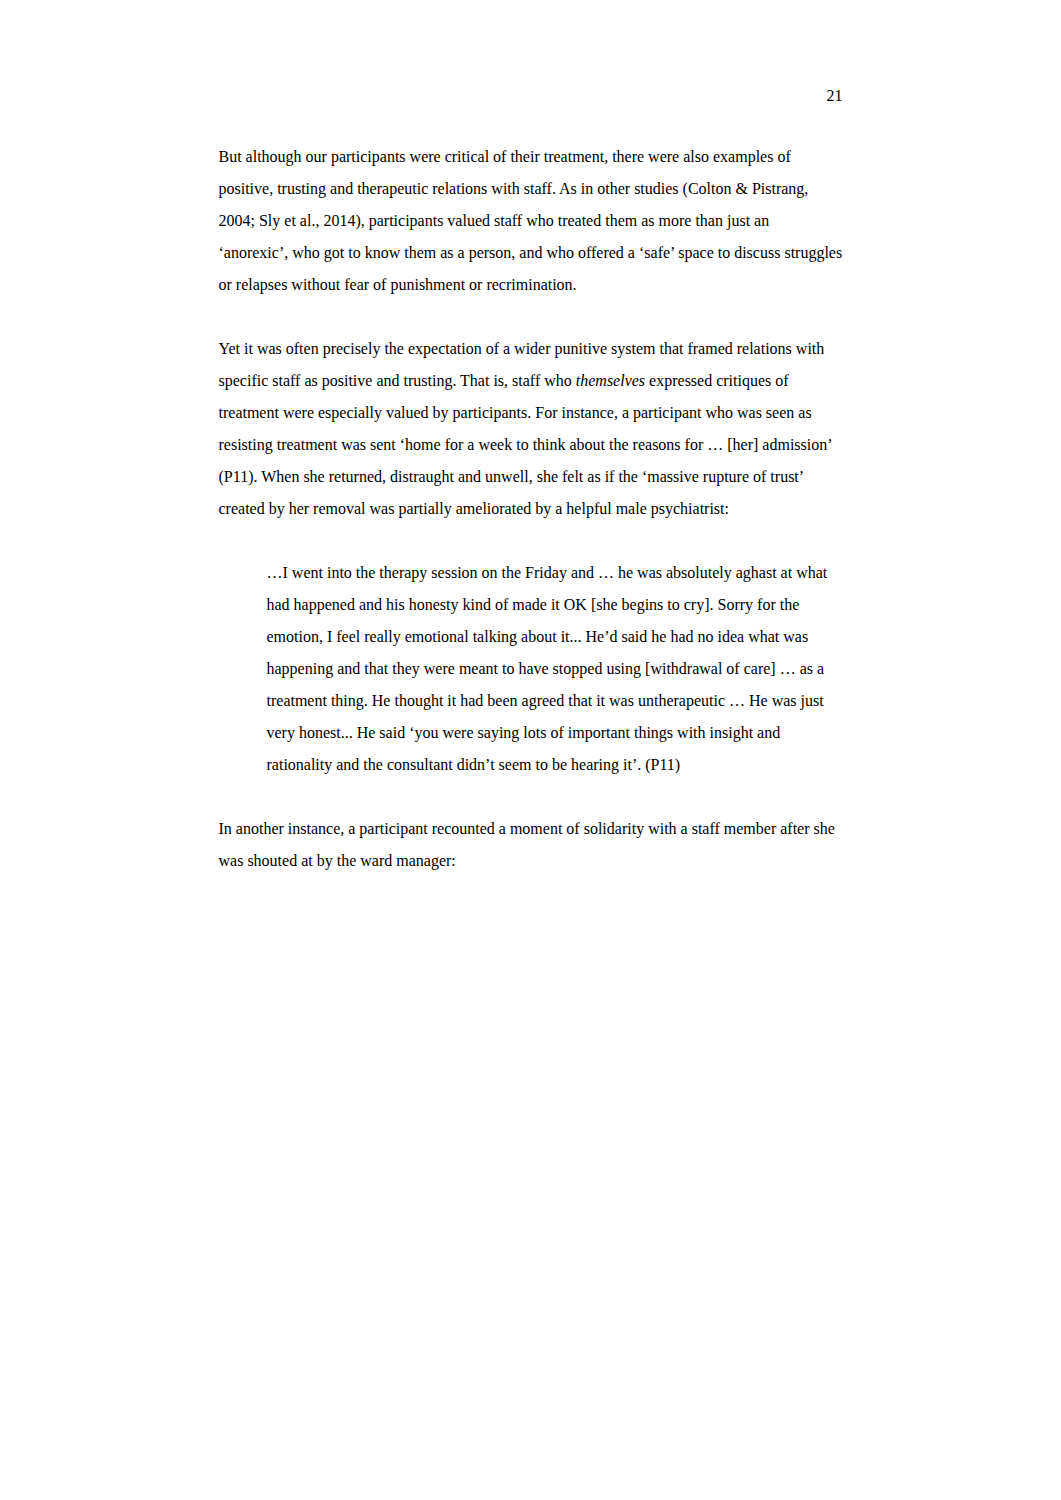21
But although our participants were critical of their treatment, there were also examples of positive, trusting and therapeutic relations with staff. As in other studies (Colton & Pistrang, 2004; Sly et al., 2014), participants valued staff who treated them as more than just an ‘anorexic’, who got to know them as a person, and who offered a ‘safe’ space to discuss struggles or relapses without fear of punishment or recrimination.
Yet it was often precisely the expectation of a wider punitive system that framed relations with specific staff as positive and trusting. That is, staff who themselves expressed critiques of treatment were especially valued by participants. For instance, a participant who was seen as resisting treatment was sent ‘home for a week to think about the reasons for … [her] admission’ (P11). When she returned, distraught and unwell, she felt as if the ‘massive rupture of trust’ created by her removal was partially ameliorated by a helpful male psychiatrist:
…I went into the therapy session on the Friday and … he was absolutely aghast at what had happened and his honesty kind of made it OK [she begins to cry]. Sorry for the emotion, I feel really emotional talking about it... He’d said he had no idea what was happening and that they were meant to have stopped using [withdrawal of care] … as a treatment thing. He thought it had been agreed that it was untherapeutic … He was just very honest... He said ‘you were saying lots of important things with insight and rationality and the consultant didn’t seem to be hearing it’. (P11)
In another instance, a participant recounted a moment of solidarity with a staff member after she was shouted at by the ward manager: